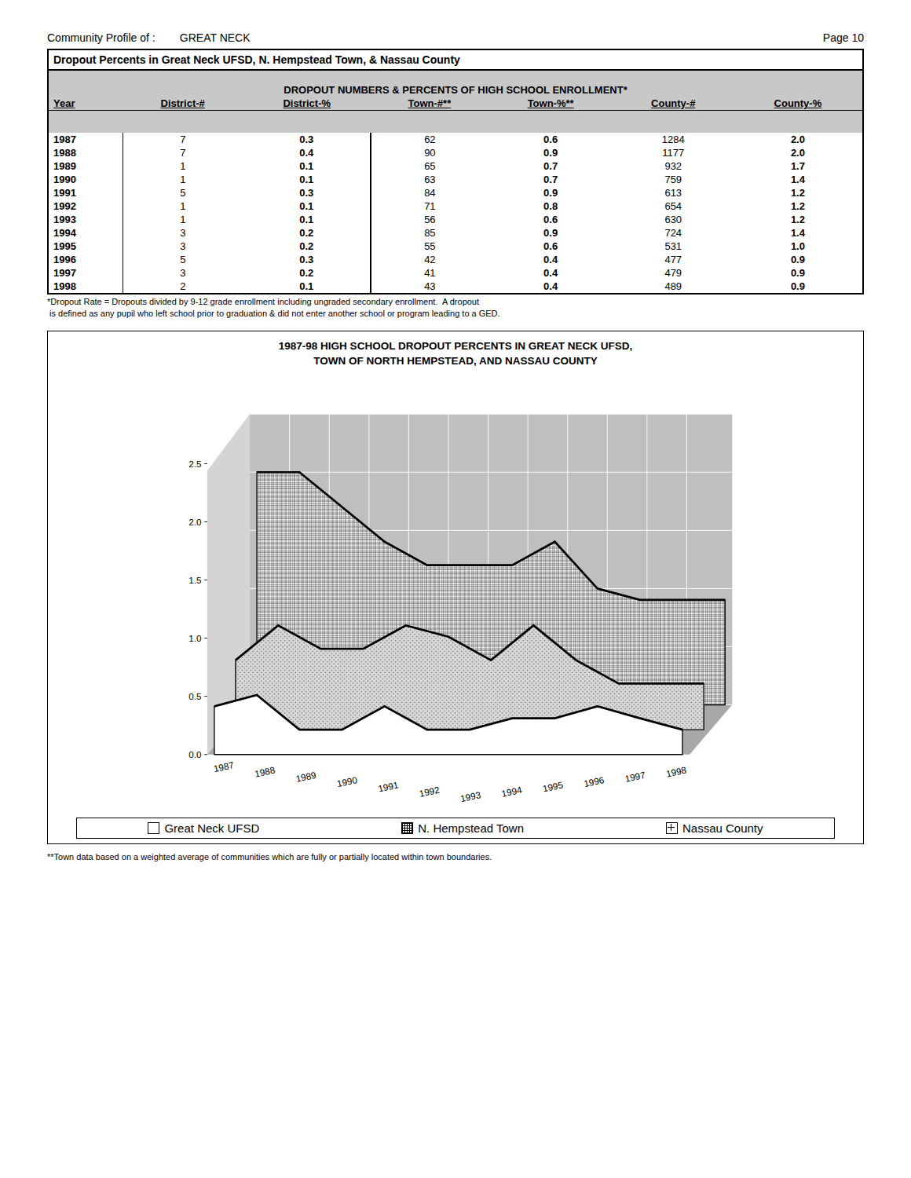Community Profile of : GREAT NECK
Page 10
Dropout Percents in Great Neck UFSD, N. Hempstead Town, & Nassau County
| DROPOUT NUMBERS & PERCENTS OF HIGH SCHOOL ENROLLMENT* |
| Year | District-# | District-% | Town-#** | Town-%** | County-# | County-% |
| 1987 | 7 | 0.3 | 62 | 0.6 | 1284 | 2.0 |
| 1988 | 7 | 0.4 | 90 | 0.9 | 1177 | 2.0 |
| 1989 | 1 | 0.1 | 65 | 0.7 | 932 | 1.7 |
| 1990 | 1 | 0.1 | 63 | 0.7 | 759 | 1.4 |
| 1991 | 5 | 0.3 | 84 | 0.9 | 613 | 1.2 |
| 1992 | 1 | 0.1 | 71 | 0.8 | 654 | 1.2 |
| 1993 | 1 | 0.1 | 56 | 0.6 | 630 | 1.2 |
| 1994 | 3 | 0.2 | 85 | 0.9 | 724 | 1.4 |
| 1995 | 3 | 0.2 | 55 | 0.6 | 531 | 1.0 |
| 1996 | 5 | 0.3 | 42 | 0.4 | 477 | 0.9 |
| 1997 | 3 | 0.2 | 41 | 0.4 | 479 | 0.9 |
| 1998 | 2 | 0.1 | 43 | 0.4 | 489 | 0.9 |
*Dropout Rate = Dropouts divided by 9-12 grade enrollment including ungraded secondary enrollment. A dropout
is defined as any pupil who left school prior to graduation & did not enter another school or program leading to a GED.
1987-98 HIGH SCHOOL DROPOUT PERCENTS IN GREAT NECK UFSD,
TOWN OF NORTH HEMPSTEAD, AND NASSAU COUNTY
0.0 0.5 1.0 1.5 2.0 2.5 1987 1988 1989 1990 1991 1992 1993 1994 1995 1996 1997 1998
Great Neck UFSD N. Hempstead Town Nassau County
**Town data based on a weighted average of communities which are fully or partially located within town boundaries.